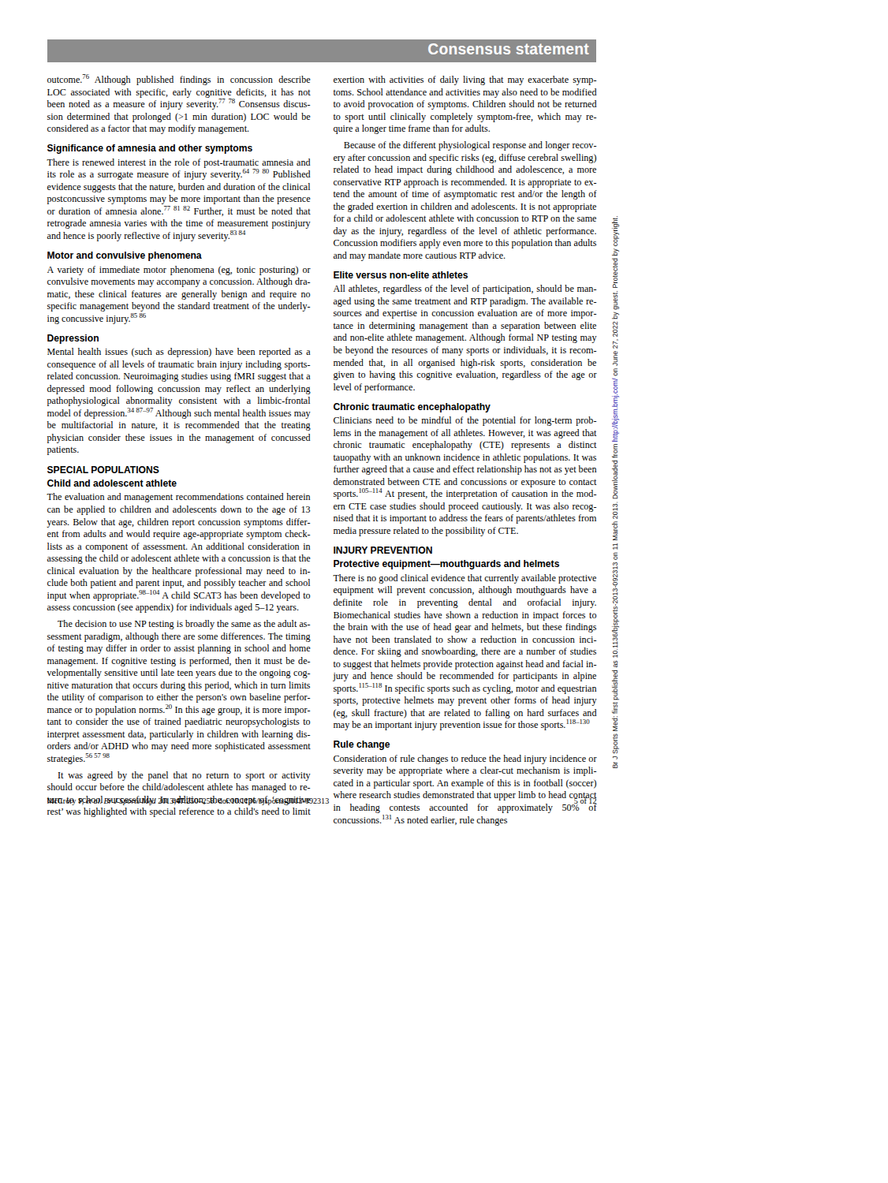Consensus statement
outcome.76 Although published findings in concussion describe LOC associated with specific, early cognitive deficits, it has not been noted as a measure of injury severity.77 78 Consensus discussion determined that prolonged (>1 min duration) LOC would be considered as a factor that may modify management.
Significance of amnesia and other symptoms
There is renewed interest in the role of post-traumatic amnesia and its role as a surrogate measure of injury severity.64 79 80 Published evidence suggests that the nature, burden and duration of the clinical postconcussive symptoms may be more important than the presence or duration of amnesia alone.77 81 82 Further, it must be noted that retrograde amnesia varies with the time of measurement postinjury and hence is poorly reflective of injury severity.83 84
Motor and convulsive phenomena
A variety of immediate motor phenomena (eg, tonic posturing) or convulsive movements may accompany a concussion. Although dramatic, these clinical features are generally benign and require no specific management beyond the standard treatment of the underlying concussive injury.85 86
Depression
Mental health issues (such as depression) have been reported as a consequence of all levels of traumatic brain injury including sports-related concussion. Neuroimaging studies using fMRI suggest that a depressed mood following concussion may reflect an underlying pathophysiological abnormality consistent with a limbic-frontal model of depression.34 87–97 Although such mental health issues may be multifactorial in nature, it is recommended that the treating physician consider these issues in the management of concussed patients.
Special populations
Child and adolescent athlete
The evaluation and management recommendations contained herein can be applied to children and adolescents down to the age of 13 years. Below that age, children report concussion symptoms different from adults and would require age-appropriate symptom checklists as a component of assessment. An additional consideration in assessing the child or adolescent athlete with a concussion is that the clinical evaluation by the healthcare professional may need to include both patient and parent input, and possibly teacher and school input when appropriate.98–104 A child SCAT3 has been developed to assess concussion (see appendix) for individuals aged 5–12 years.
The decision to use NP testing is broadly the same as the adult assessment paradigm, although there are some differences. The timing of testing may differ in order to assist planning in school and home management. If cognitive testing is performed, then it must be developmentally sensitive until late teen years due to the ongoing cognitive maturation that occurs during this period, which in turn limits the utility of comparison to either the person's own baseline performance or to population norms.20 In this age group, it is more important to consider the use of trained paediatric neuropsychologists to interpret assessment data, particularly in children with learning disorders and/or ADHD who may need more sophisticated assessment strategies.56 57 98
It was agreed by the panel that no return to sport or activity should occur before the child/adolescent athlete has managed to return to school successfully. In addition, the concept of ‘cognitive rest’ was highlighted with special reference to a child's need to limit exertion with activities of daily living that may exacerbate symptoms. School attendance and activities may also need to be modified to avoid provocation of symptoms. Children should not be returned to sport until clinically completely symptom-free, which may require a longer time frame than for adults.
Because of the different physiological response and longer recovery after concussion and specific risks (eg, diffuse cerebral swelling) related to head impact during childhood and adolescence, a more conservative RTP approach is recommended. It is appropriate to extend the amount of time of asymptomatic rest and/or the length of the graded exertion in children and adolescents. It is not appropriate for a child or adolescent athlete with concussion to RTP on the same day as the injury, regardless of the level of athletic performance. Concussion modifiers apply even more to this population than adults and may mandate more cautious RTP advice.
Elite versus non-elite athletes
All athletes, regardless of the level of participation, should be managed using the same treatment and RTP paradigm. The available resources and expertise in concussion evaluation are of more importance in determining management than a separation between elite and non-elite athlete management. Although formal NP testing may be beyond the resources of many sports or individuals, it is recommended that, in all organised high-risk sports, consideration be given to having this cognitive evaluation, regardless of the age or level of performance.
Chronic traumatic encephalopathy
Clinicians need to be mindful of the potential for long-term problems in the management of all athletes. However, it was agreed that chronic traumatic encephalopathy (CTE) represents a distinct tauopathy with an unknown incidence in athletic populations. It was further agreed that a cause and effect relationship has not as yet been demonstrated between CTE and concussions or exposure to contact sports.105–114 At present, the interpretation of causation in the modern CTE case studies should proceed cautiously. It was also recognised that it is important to address the fears of parents/athletes from media pressure related to the possibility of CTE.
Injury prevention
Protective equipment—mouthguards and helmets
There is no good clinical evidence that currently available protective equipment will prevent concussion, although mouthguards have a definite role in preventing dental and orofacial injury. Biomechanical studies have shown a reduction in impact forces to the brain with the use of head gear and helmets, but these findings have not been translated to show a reduction in concussion incidence. For skiing and snowboarding, there are a number of studies to suggest that helmets provide protection against head and facial injury and hence should be recommended for participants in alpine sports.115–118 In specific sports such as cycling, motor and equestrian sports, protective helmets may prevent other forms of head injury (eg, skull fracture) that are related to falling on hard surfaces and may be an important injury prevention issue for those sports.118–130
Rule change
Consideration of rule changes to reduce the head injury incidence or severity may be appropriate where a clear-cut mechanism is implicated in a particular sport. An example of this is in football (soccer) where research studies demonstrated that upper limb to head contact in heading contests accounted for approximately 50% of concussions.131 As noted earlier, rule changes
McCrory P, et al. Br J Sports Med 2013;47:250–258. doi:10.1136/bjsports-2013-092313
5 of 12
Br J Sports Med: first published as 10.1136/bjsports-2013-092313 on 11 March 2013. Downloaded from http://bjsm.bmj.com/ on June 27, 2022 by guest. Protected by copyright.